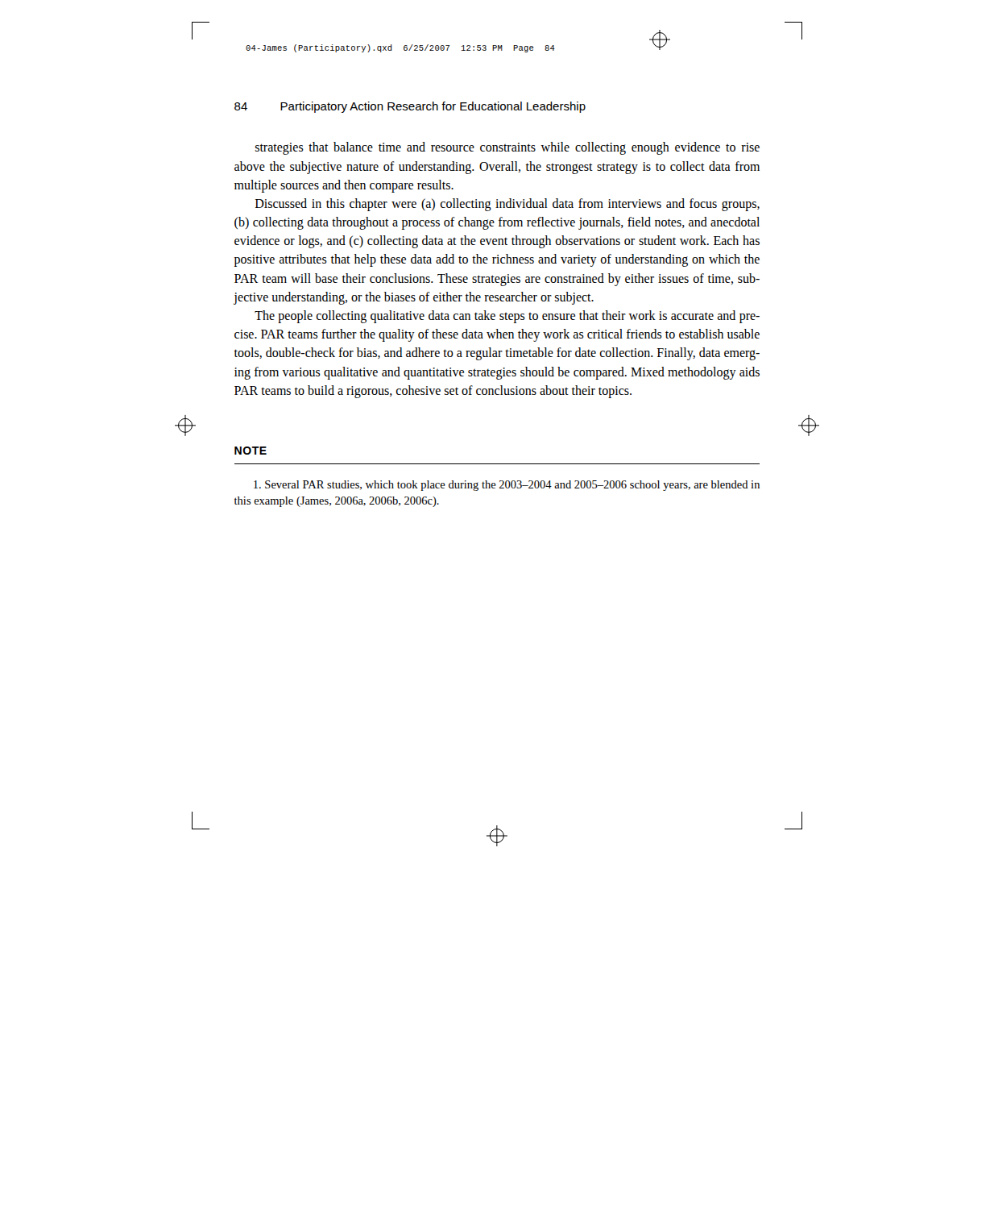04-James (Participatory).qxd 6/25/2007 12:53 PM Page 84
84 Participatory Action Research for Educational Leadership
strategies that balance time and resource constraints while collecting enough evidence to rise above the subjective nature of understanding. Overall, the strongest strategy is to collect data from multiple sources and then compare results.
Discussed in this chapter were (a) collecting individual data from interviews and focus groups, (b) collecting data throughout a process of change from reflective journals, field notes, and anecdotal evidence or logs, and (c) collecting data at the event through observations or student work. Each has positive attributes that help these data add to the richness and variety of understanding on which the PAR team will base their conclusions. These strategies are constrained by either issues of time, subjective understanding, or the biases of either the researcher or subject.
The people collecting qualitative data can take steps to ensure that their work is accurate and precise. PAR teams further the quality of these data when they work as critical friends to establish usable tools, double-check for bias, and adhere to a regular timetable for date collection. Finally, data emerging from various qualitative and quantitative strategies should be compared. Mixed methodology aids PAR teams to build a rigorous, cohesive set of conclusions about their topics.
NOTE
1. Several PAR studies, which took place during the 2003–2004 and 2005–2006 school years, are blended in this example (James, 2006a, 2006b, 2006c).